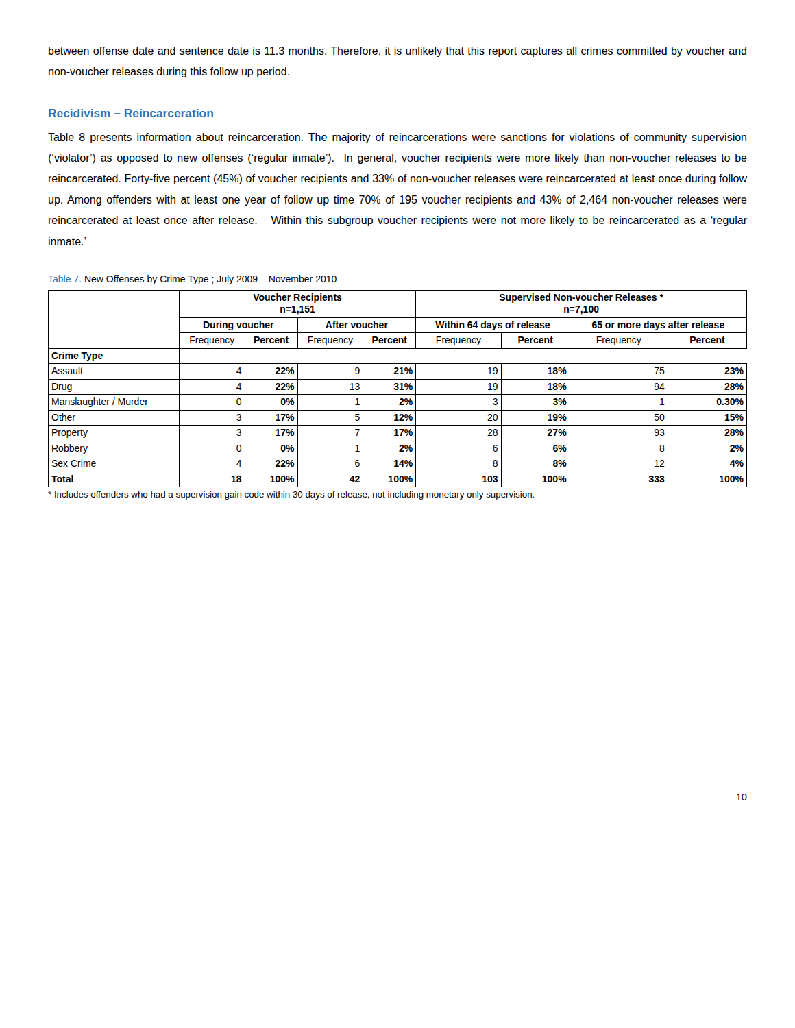between offense date and sentence date is 11.3 months. Therefore, it is unlikely that this report captures all crimes committed by voucher and non-voucher releases during this follow up period.
Recidivism – Reincarceration
Table 8 presents information about reincarceration. The majority of reincarcerations were sanctions for violations of community supervision (‘violator’) as opposed to new offenses (‘regular inmate’). In general, voucher recipients were more likely than non-voucher releases to be reincarcerated. Forty-five percent (45%) of voucher recipients and 33% of non-voucher releases were reincarcerated at least once during follow up. Among offenders with at least one year of follow up time 70% of 195 voucher recipients and 43% of 2,464 non-voucher releases were reincarcerated at least once after release. Within this subgroup voucher recipients were not more likely to be reincarcerated as a ‘regular inmate.’
Table 7. New Offenses by Crime Type ; July 2009 – November 2010
| | Voucher Recipients n=1,151 | Supervised Non-voucher Releases * n=7,100 |
| --- | --- | --- |
| During voucher | After voucher | Within 64 days of release | 65 or more days after release |
| Frequency | Percent | Frequency | Percent | Frequency | Percent | Frequency | Percent |
| Crime Type | | | | | | | | |
| Assault | 4 | 22% | 9 | 21% | 19 | 18% | 75 | 23% |
| Drug | 4 | 22% | 13 | 31% | 19 | 18% | 94 | 28% |
| Manslaughter / Murder | 0 | 0% | 1 | 2% | 3 | 3% | 1 | 0.30% |
| Other | 3 | 17% | 5 | 12% | 20 | 19% | 50 | 15% |
| Property | 3 | 17% | 7 | 17% | 28 | 27% | 93 | 28% |
| Robbery | 0 | 0% | 1 | 2% | 6 | 6% | 8 | 2% |
| Sex Crime | 4 | 22% | 6 | 14% | 8 | 8% | 12 | 4% |
| Total | 18 | 100% | 42 | 100% | 103 | 100% | 333 | 100% |
* Includes offenders who had a supervision gain code within 30 days of release, not including monetary only supervision.
10